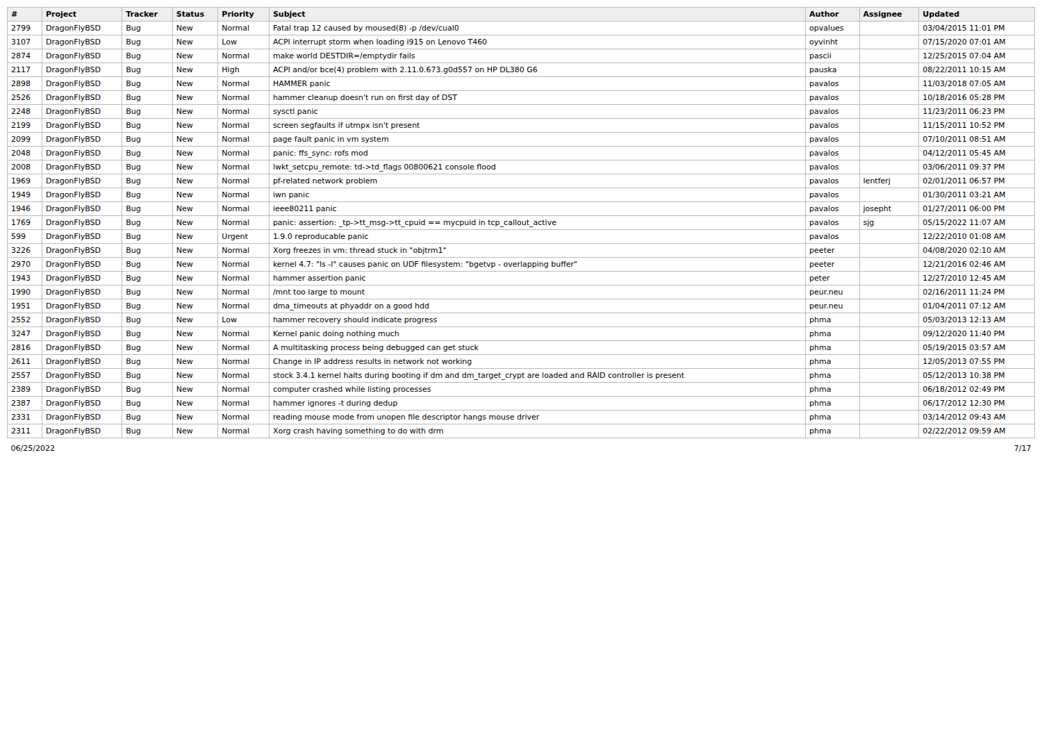| # | Project | Tracker | Status | Priority | Subject | Author | Assignee | Updated |
| --- | --- | --- | --- | --- | --- | --- | --- | --- |
| 2799 | DragonFlyBSD | Bug | New | Normal | Fatal trap 12 caused by moused(8) -p /dev/cual0 | opvalues | | 03/04/2015 11:01 PM |
| 3107 | DragonFlyBSD | Bug | New | Low | ACPI interrupt storm when loading i915 on Lenovo T460 | oyvinht | | 07/15/2020 07:01 AM |
| 2874 | DragonFlyBSD | Bug | New | Normal | make world DESTDIR=/emptydir fails | pascii | | 12/25/2015 07:04 AM |
| 2117 | DragonFlyBSD | Bug | New | High | ACPI and/or bce(4) problem with 2.11.0.673.g0d557 on HP DL380 G6 | pauska | | 08/22/2011 10:15 AM |
| 2898 | DragonFlyBSD | Bug | New | Normal | HAMMER panic | pavalos | | 11/03/2018 07:05 AM |
| 2526 | DragonFlyBSD | Bug | New | Normal | hammer cleanup doesn't run on first day of DST | pavalos | | 10/18/2016 05:28 PM |
| 2248 | DragonFlyBSD | Bug | New | Normal | sysctl panic | pavalos | | 11/23/2011 06:23 PM |
| 2199 | DragonFlyBSD | Bug | New | Normal | screen segfaults if utmpx isn't present | pavalos | | 11/15/2011 10:52 PM |
| 2099 | DragonFlyBSD | Bug | New | Normal | page fault panic in vm system | pavalos | | 07/10/2011 08:51 AM |
| 2048 | DragonFlyBSD | Bug | New | Normal | panic: ffs_sync: rofs mod | pavalos | | 04/12/2011 05:45 AM |
| 2008 | DragonFlyBSD | Bug | New | Normal | lwkt_setcpu_remote: td->td_flags 00800621 console flood | pavalos | | 03/06/2011 09:37 PM |
| 1969 | DragonFlyBSD | Bug | New | Normal | pf-related network problem | pavalos | lentferj | 02/01/2011 06:57 PM |
| 1949 | DragonFlyBSD | Bug | New | Normal | iwn panic | pavalos | | 01/30/2011 03:21 AM |
| 1946 | DragonFlyBSD | Bug | New | Normal | ieee80211 panic | pavalos | josepht | 01/27/2011 06:00 PM |
| 1769 | DragonFlyBSD | Bug | New | Normal | panic: assertion: _tp->tt_msg->tt_cpuid == mycpuid in tcp_callout_active | pavalos | sjg | 05/15/2022 11:07 AM |
| 599 | DragonFlyBSD | Bug | New | Urgent | 1.9.0 reproducable panic | pavalos | | 12/22/2010 01:08 AM |
| 3226 | DragonFlyBSD | Bug | New | Normal | Xorg freezes in vm: thread stuck in "objtrm1" | peeter | | 04/08/2020 02:10 AM |
| 2970 | DragonFlyBSD | Bug | New | Normal | kernel 4.7: "ls -l" causes panic on UDF filesystem: "bgetvp - overlapping buffer" | peeter | | 12/21/2016 02:46 AM |
| 1943 | DragonFlyBSD | Bug | New | Normal | hammer assertion panic | peter | | 12/27/2010 12:45 AM |
| 1990 | DragonFlyBSD | Bug | New | Normal | /mnt too large to mount | peur.neu | | 02/16/2011 11:24 PM |
| 1951 | DragonFlyBSD | Bug | New | Normal | dma_timeouts at phyaddr on a good hdd | peur.neu | | 01/04/2011 07:12 AM |
| 2552 | DragonFlyBSD | Bug | New | Low | hammer recovery should indicate progress | phma | | 05/03/2013 12:13 AM |
| 3247 | DragonFlyBSD | Bug | New | Normal | Kernel panic doing nothing much | phma | | 09/12/2020 11:40 PM |
| 2816 | DragonFlyBSD | Bug | New | Normal | A multitasking process being debugged can get stuck | phma | | 05/19/2015 03:57 AM |
| 2611 | DragonFlyBSD | Bug | New | Normal | Change in IP address results in network not working | phma | | 12/05/2013 07:55 PM |
| 2557 | DragonFlyBSD | Bug | New | Normal | stock 3.4.1 kernel halts during booting if dm and dm_target_crypt are loaded and RAID controller is present | phma | | 05/12/2013 10:38 PM |
| 2389 | DragonFlyBSD | Bug | New | Normal | computer crashed while listing processes | phma | | 06/18/2012 02:49 PM |
| 2387 | DragonFlyBSD | Bug | New | Normal | hammer ignores -t during dedup | phma | | 06/17/2012 12:30 PM |
| 2331 | DragonFlyBSD | Bug | New | Normal | reading mouse mode from unopen file descriptor hangs mouse driver | phma | | 03/14/2012 09:43 AM |
| 2311 | DragonFlyBSD | Bug | New | Normal | Xorg crash having something to do with drm | phma | | 02/22/2012 09:59 AM |
| 06/25/2022 | 7/17 |